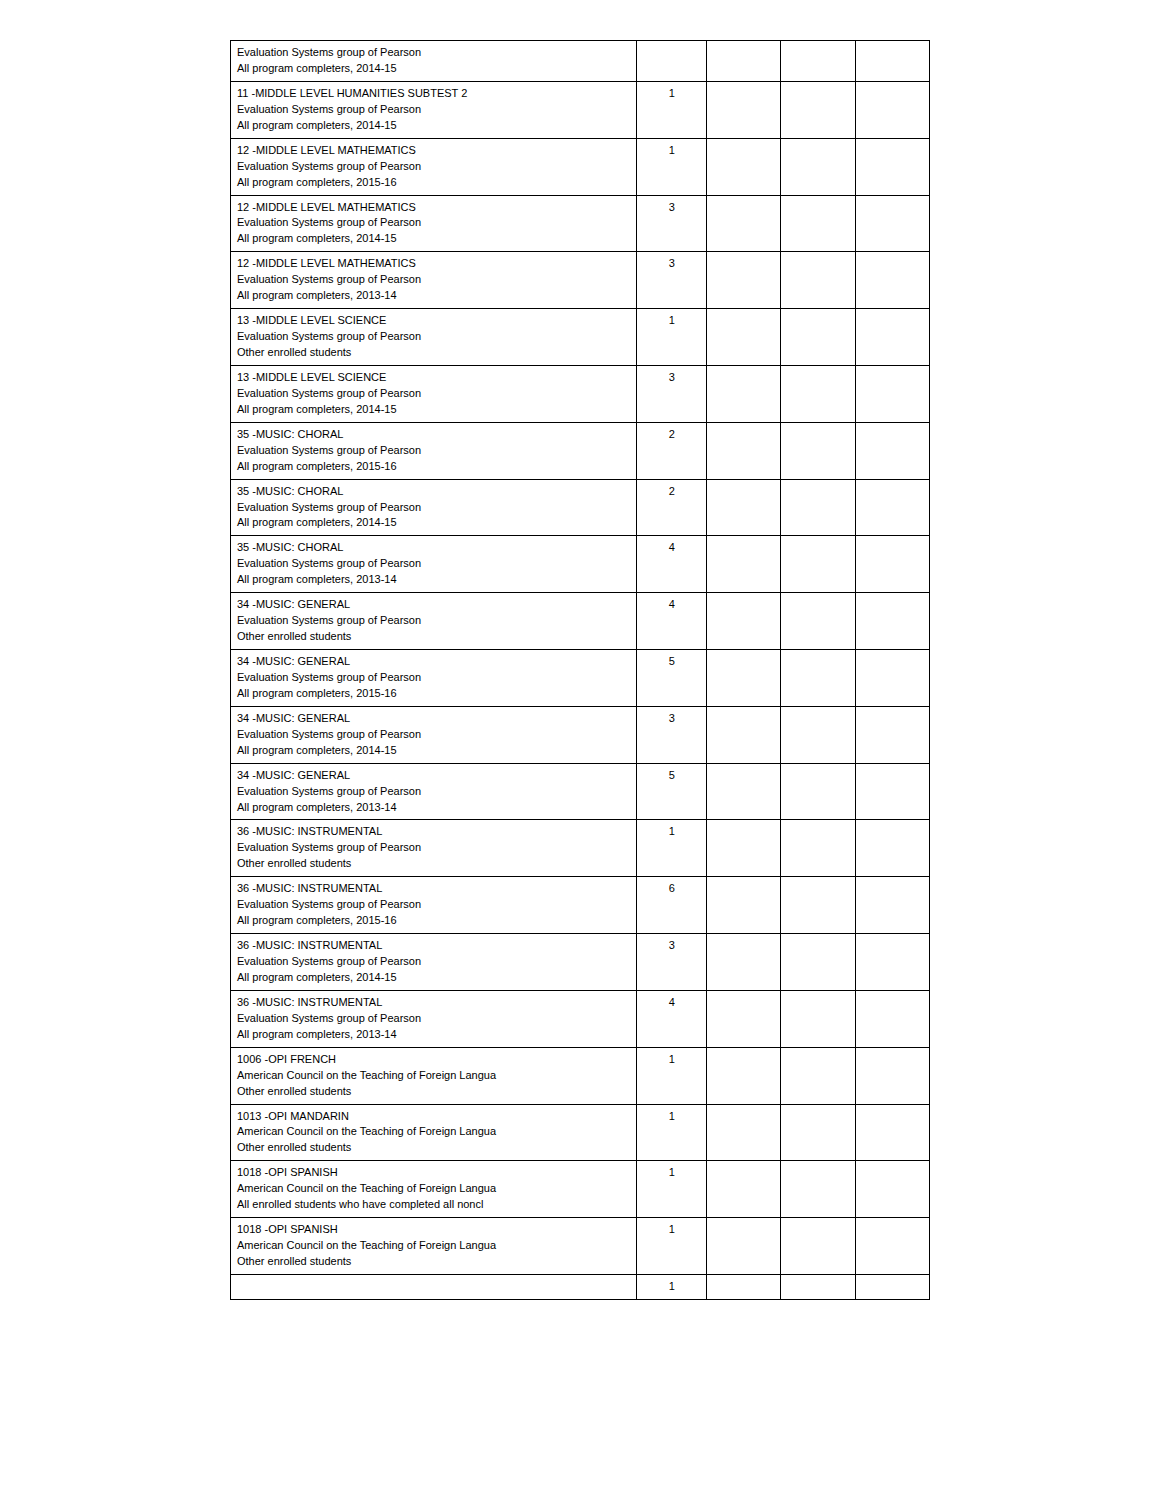| Evaluation Systems group of Pearson All program completers, 2014-15 | | | | |
| 11 -MIDDLE LEVEL HUMANITIES SUBTEST 2 Evaluation Systems group of Pearson All program completers, 2014-15 | 1 | | | |
| 12 -MIDDLE LEVEL MATHEMATICS Evaluation Systems group of Pearson All program completers, 2015-16 | 1 | | | |
| 12 -MIDDLE LEVEL MATHEMATICS Evaluation Systems group of Pearson All program completers, 2014-15 | 3 | | | |
| 12 -MIDDLE LEVEL MATHEMATICS Evaluation Systems group of Pearson All program completers, 2013-14 | 3 | | | |
| 13 -MIDDLE LEVEL SCIENCE Evaluation Systems group of Pearson Other enrolled students | 1 | | | |
| 13 -MIDDLE LEVEL SCIENCE Evaluation Systems group of Pearson All program completers, 2014-15 | 3 | | | |
| 35 -MUSIC: CHORAL Evaluation Systems group of Pearson All program completers, 2015-16 | 2 | | | |
| 35 -MUSIC: CHORAL Evaluation Systems group of Pearson All program completers, 2014-15 | 2 | | | |
| 35 -MUSIC: CHORAL Evaluation Systems group of Pearson All program completers, 2013-14 | 4 | | | |
| 34 -MUSIC: GENERAL Evaluation Systems group of Pearson Other enrolled students | 4 | | | |
| 34 -MUSIC: GENERAL Evaluation Systems group of Pearson All program completers, 2015-16 | 5 | | | |
| 34 -MUSIC: GENERAL Evaluation Systems group of Pearson All program completers, 2014-15 | 3 | | | |
| 34 -MUSIC: GENERAL Evaluation Systems group of Pearson All program completers, 2013-14 | 5 | | | |
| 36 -MUSIC: INSTRUMENTAL Evaluation Systems group of Pearson Other enrolled students | 1 | | | |
| 36 -MUSIC: INSTRUMENTAL Evaluation Systems group of Pearson All program completers, 2015-16 | 6 | | | |
| 36 -MUSIC: INSTRUMENTAL Evaluation Systems group of Pearson All program completers, 2014-15 | 3 | | | |
| 36 -MUSIC: INSTRUMENTAL Evaluation Systems group of Pearson All program completers, 2013-14 | 4 | | | |
| 1006 -OPI FRENCH American Council on the Teaching of Foreign Langua Other enrolled students | 1 | | | |
| 1013 -OPI MANDARIN American Council on the Teaching of Foreign Langua Other enrolled students | 1 | | | |
| 1018 -OPI SPANISH American Council on the Teaching of Foreign Langua All enrolled students who have completed all noncl | 1 | | | |
| 1018 -OPI SPANISH American Council on the Teaching of Foreign Langua Other enrolled students | 1 | | | |
| | 1 | | | |